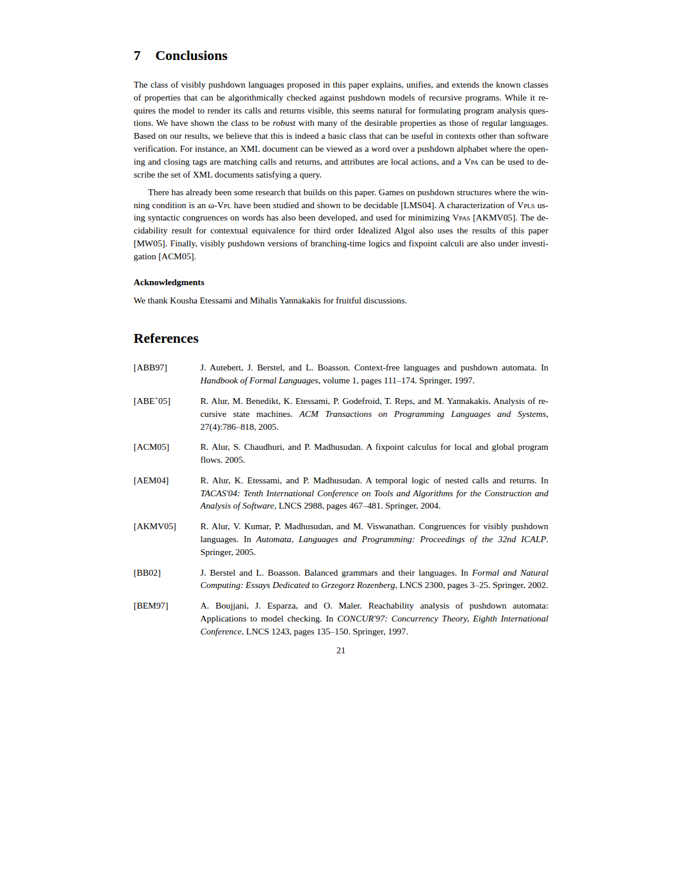7 Conclusions
The class of visibly pushdown languages proposed in this paper explains, unifies, and extends the known classes of properties that can be algorithmically checked against pushdown models of recursive programs. While it requires the model to render its calls and returns visible, this seems natural for formulating program analysis questions. We have shown the class to be robust with many of the desirable properties as those of regular languages. Based on our results, we believe that this is indeed a basic class that can be useful in contexts other than software verification. For instance, an XML document can be viewed as a word over a pushdown alphabet where the opening and closing tags are matching calls and returns, and attributes are local actions, and a Vpa can be used to describe the set of XML documents satisfying a query.
There has already been some research that builds on this paper. Games on pushdown structures where the winning condition is an ω-Vpl have been studied and shown to be decidable [LMS04]. A characterization of Vpls using syntactic congruences on words has also been developed, and used for minimizing Vpas [AKMV05]. The decidability result for contextual equivalence for third order Idealized Algol also uses the results of this paper [MW05]. Finally, visibly pushdown versions of branching-time logics and fixpoint calculi are also under investigation [ACM05].
Acknowledgments
We thank Kousha Etessami and Mihalis Yannakakis for fruitful discussions.
References
[ABB97]
J. Autebert, J. Berstel, and L. Boasson. Context-free languages and pushdown automata. In Handbook of Formal Languages, volume 1, pages 111–174. Springer, 1997.
[ABE+05]
R. Alur, M. Benedikt, K. Etessami, P. Godefroid, T. Reps, and M. Yannakakis. Analysis of recursive state machines. ACM Transactions on Programming Languages and Systems, 27(4):786–818, 2005.
[ACM05]
R. Alur, S. Chaudhuri, and P. Madhusudan. A fixpoint calculus for local and global program flows. 2005.
[AEM04]
R. Alur, K. Etessami, and P. Madhusudan. A temporal logic of nested calls and returns. In TACAS'04: Tenth International Conference on Tools and Algorithms for the Construction and Analysis of Software, LNCS 2988, pages 467–481. Springer, 2004.
[AKMV05]
R. Alur, V. Kumar, P. Madhusudan, and M. Viswanathan. Congruences for visibly pushdown languages. In Automata, Languages and Programming: Proceedings of the 32nd ICALP. Springer, 2005.
[BB02]
J. Berstel and L. Boasson. Balanced grammars and their languages. In Formal and Natural Computing: Essays Dedicated to Grzegorz Rozenberg, LNCS 2300, pages 3–25. Springer, 2002.
[BEM97]
A. Boujjani, J. Esparza, and O. Maler. Reachability analysis of pushdown automata: Applications to model checking. In CONCUR'97: Concurrency Theory, Eighth International Conference, LNCS 1243, pages 135–150. Springer, 1997.
21